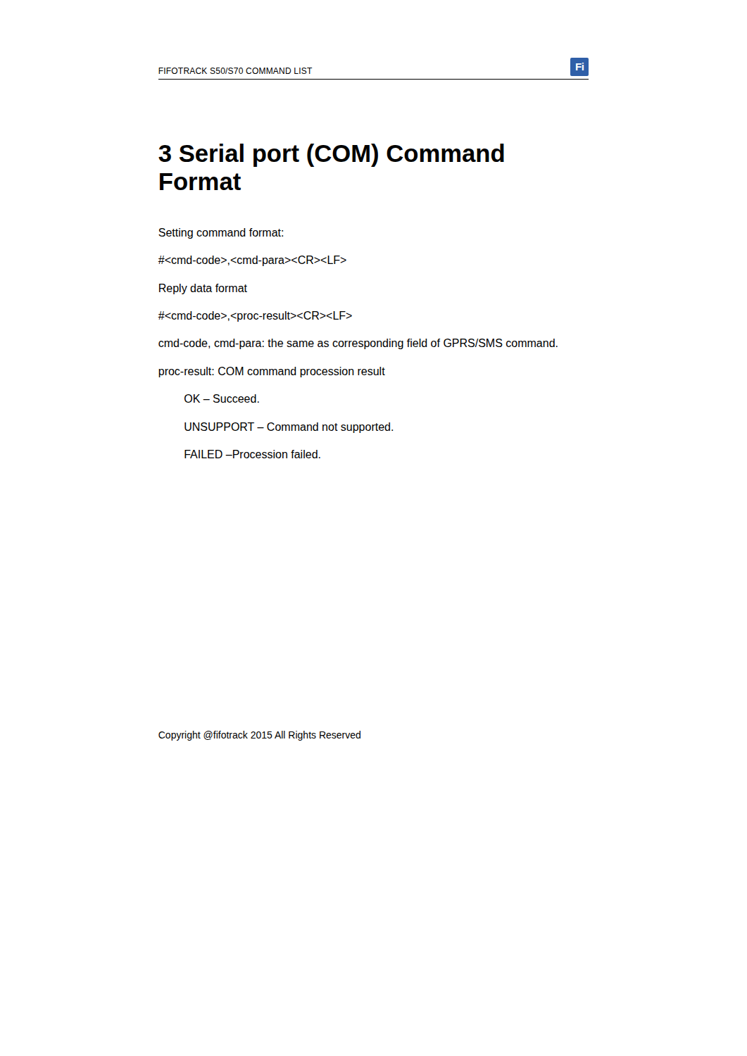FIFOTRACK S50/S70 COMMAND LIST
Fi
3 Serial port (COM) Command Format
Setting command format:
#<cmd-code>,<cmd-para><CR><LF>
Reply data format
#<cmd-code>,<proc-result><CR><LF>
cmd-code, cmd-para: the same as corresponding field of GPRS/SMS command.
proc-result: COM command procession result
OK – Succeed.
UNSUPPORT – Command not supported.
FAILED –Procession failed.
Copyright @fifotrack 2015 All Rights Reserved